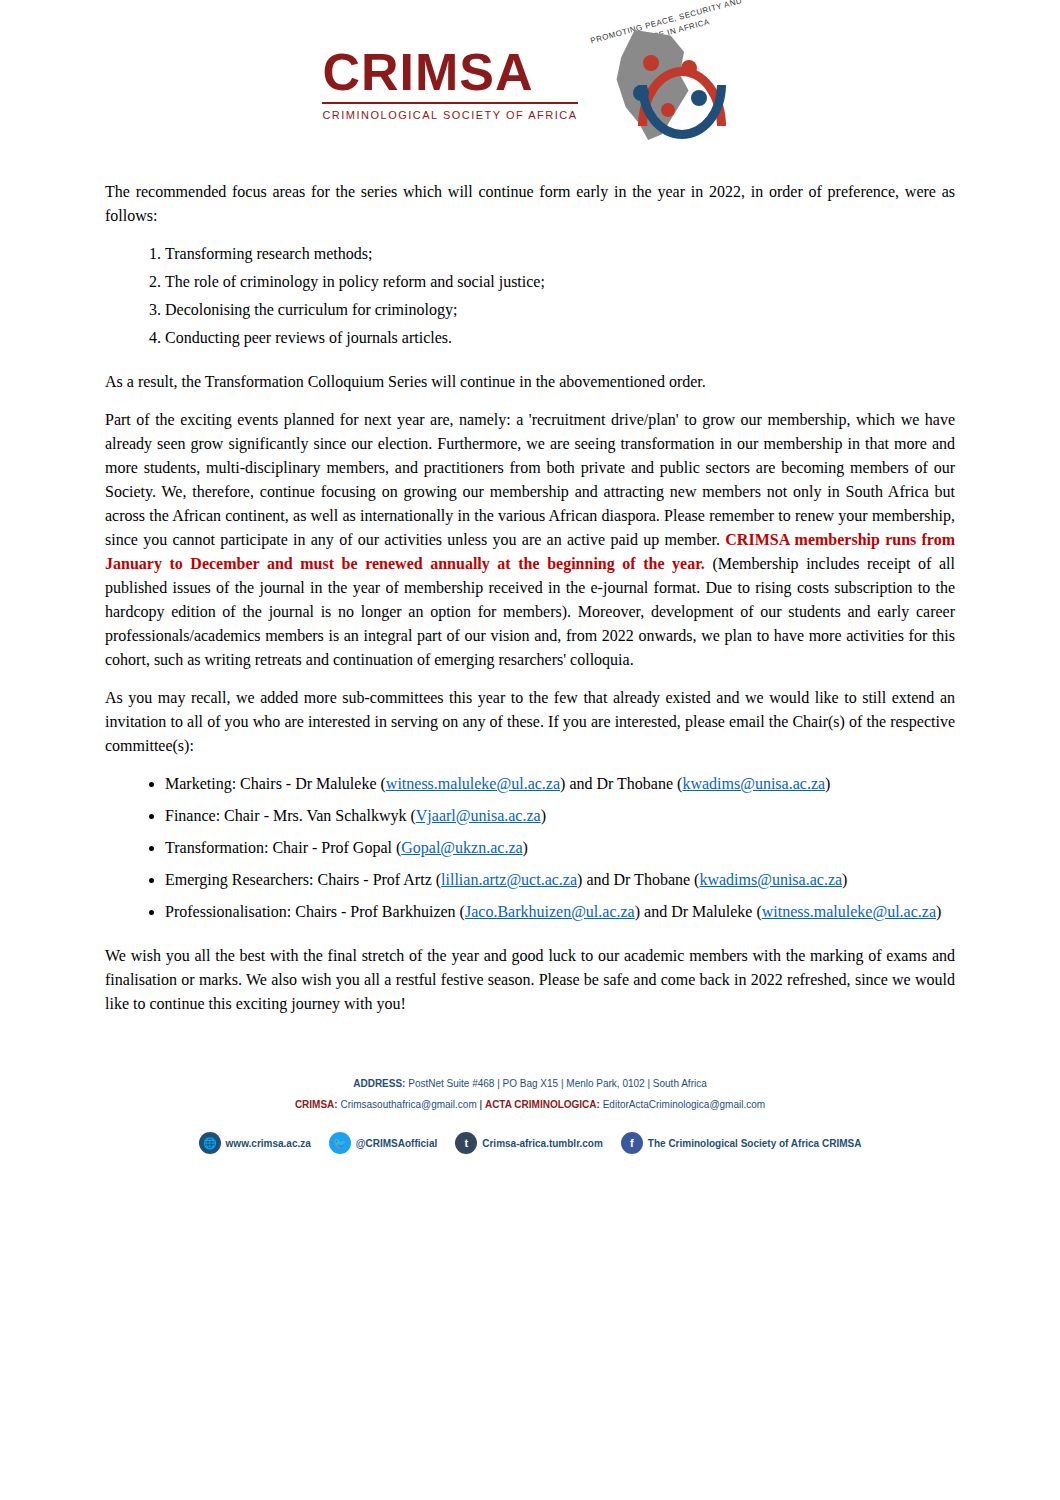CRIMSA
CRIMINOLOGICAL SOCIETY OF AFRICA
PROMOTING PEACE, SECURITY AND JUSTICE IN AFRICA
The recommended focus areas for the series which will continue form early in the year in 2022, in order of preference, were as follows:
Transforming research methods;
The role of criminology in policy reform and social justice;
Decolonising the curriculum for criminology;
Conducting peer reviews of journals articles.
As a result, the Transformation Colloquium Series will continue in the abovementioned order.
Part of the exciting events planned for next year are, namely: a 'recruitment drive/plan' to grow our membership, which we have already seen grow significantly since our election. Furthermore, we are seeing transformation in our membership in that more and more students, multi-disciplinary members, and practitioners from both private and public sectors are becoming members of our Society. We, therefore, continue focusing on growing our membership and attracting new members not only in South Africa but across the African continent, as well as internationally in the various African diaspora. Please remember to renew your membership, since you cannot participate in any of our activities unless you are an active paid up member. CRIMSA membership runs from January to December and must be renewed annually at the beginning of the year. (Membership includes receipt of all published issues of the journal in the year of membership received in the e-journal format. Due to rising costs subscription to the hardcopy edition of the journal is no longer an option for members). Moreover, development of our students and early career professionals/academics members is an integral part of our vision and, from 2022 onwards, we plan to have more activities for this cohort, such as writing retreats and continuation of emerging resarchers' colloquia.
As you may recall, we added more sub-committees this year to the few that already existed and we would like to still extend an invitation to all of you who are interested in serving on any of these. If you are interested, please email the Chair(s) of the respective committee(s):
Marketing: Chairs - Dr Maluleke (witness.maluleke@ul.ac.za) and Dr Thobane (kwadims@unisa.ac.za)
Finance: Chair - Mrs. Van Schalkwyk (Vjaarl@unisa.ac.za)
Transformation: Chair - Prof Gopal (Gopal@ukzn.ac.za)
Emerging Researchers: Chairs - Prof Artz (lillian.artz@uct.ac.za) and Dr Thobane (kwadims@unisa.ac.za)
Professionalisation: Chairs - Prof Barkhuizen (Jaco.Barkhuizen@ul.ac.za) and Dr Maluleke (witness.maluleke@ul.ac.za)
We wish you all the best with the final stretch of the year and good luck to our academic members with the marking of exams and finalisation or marks. We also wish you all a restful festive season. Please be safe and come back in 2022 refreshed, since we would like to continue this exciting journey with you!
ADDRESS: PostNet Suite #468 | PO Bag X15 | Menlo Park, 0102 | South Africa
CRIMSA: Crimsasouthafrica@gmail.com | ACTA CRIMINOLOGICA: EditorActaCriminologica@gmail.com
🌐 www.crimsa.ac.za
🐦 @CRIMSAofficial
t Crimsa-africa.tumblr.com
f The Criminological Society of Africa CRIMSA